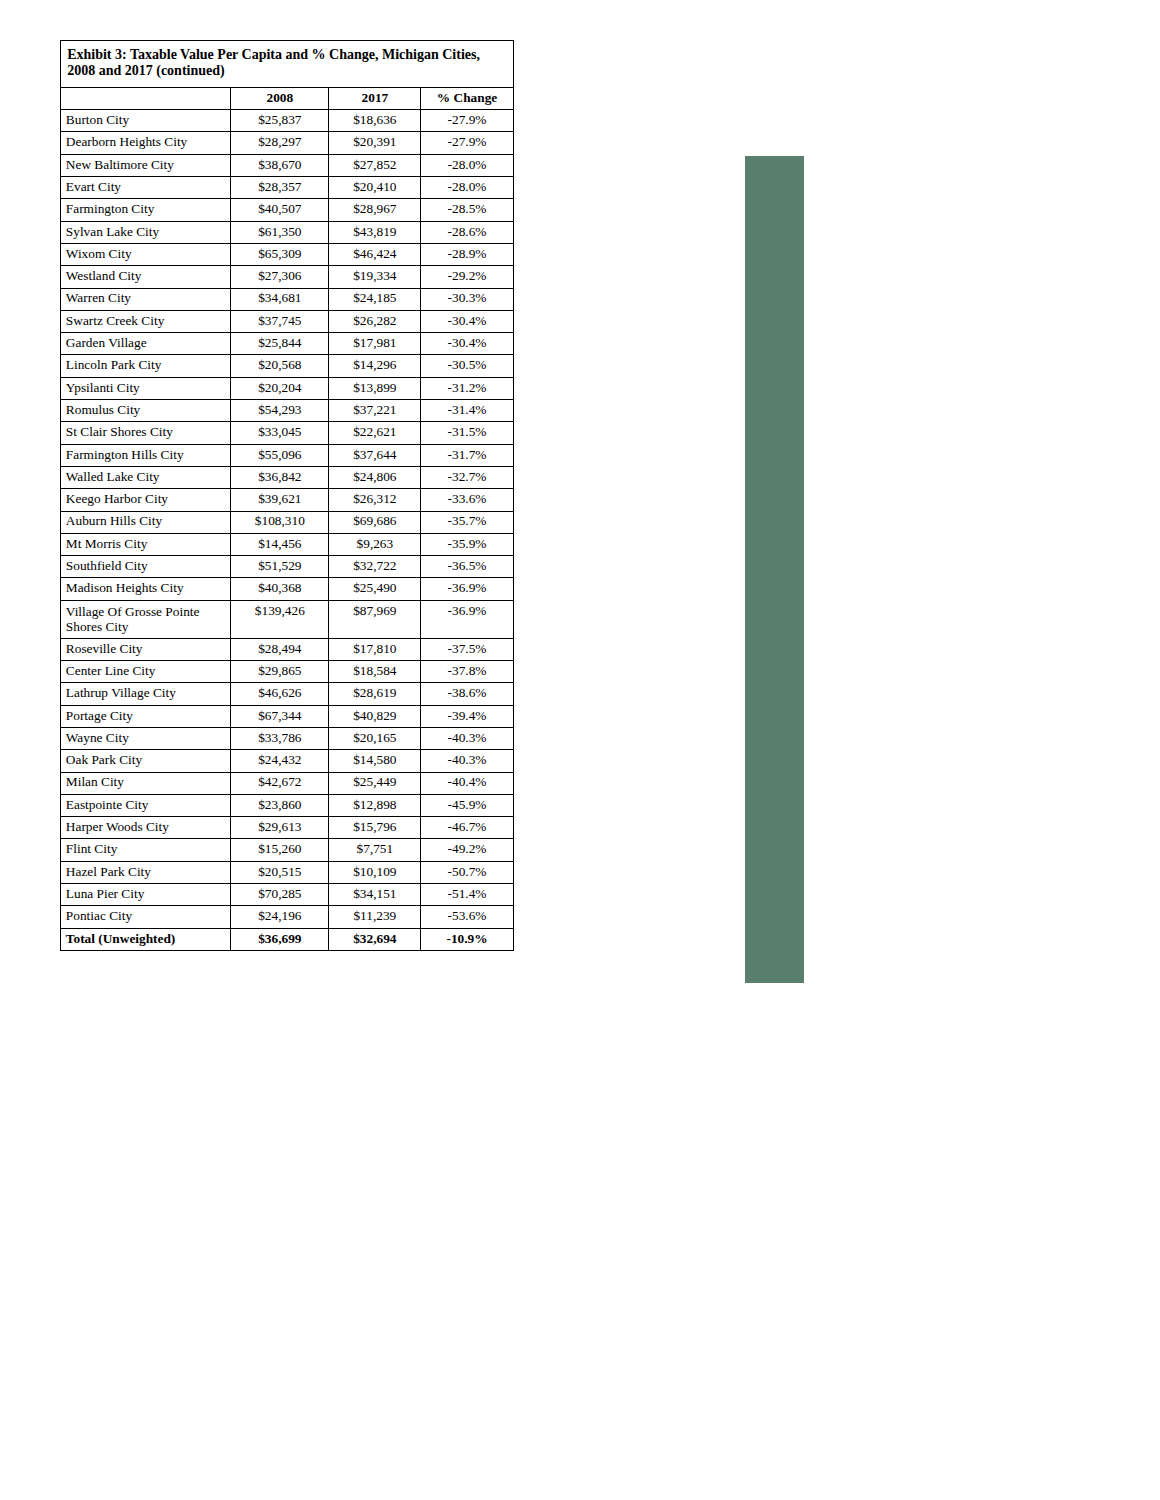| Exhibit 3: Taxable Value Per Capita and % Change, Michigan Cities, 2008 and 2017 (continued) |
| | 2008 | 2017 | % Change |
| Burton City | $25,837 | $18,636 | -27.9% |
| Dearborn Heights City | $28,297 | $20,391 | -27.9% |
| New Baltimore City | $38,670 | $27,852 | -28.0% |
| Evart City | $28,357 | $20,410 | -28.0% |
| Farmington City | $40,507 | $28,967 | -28.5% |
| Sylvan Lake City | $61,350 | $43,819 | -28.6% |
| Wixom City | $65,309 | $46,424 | -28.9% |
| Westland City | $27,306 | $19,334 | -29.2% |
| Warren City | $34,681 | $24,185 | -30.3% |
| Swartz Creek City | $37,745 | $26,282 | -30.4% |
| Garden Village | $25,844 | $17,981 | -30.4% |
| Lincoln Park City | $20,568 | $14,296 | -30.5% |
| Ypsilanti City | $20,204 | $13,899 | -31.2% |
| Romulus City | $54,293 | $37,221 | -31.4% |
| St Clair Shores City | $33,045 | $22,621 | -31.5% |
| Farmington Hills City | $55,096 | $37,644 | -31.7% |
| Walled Lake City | $36,842 | $24,806 | -32.7% |
| Keego Harbor City | $39,621 | $26,312 | -33.6% |
| Auburn Hills City | $108,310 | $69,686 | -35.7% |
| Mt Morris City | $14,456 | $9,263 | -35.9% |
| Southfield City | $51,529 | $32,722 | -36.5% |
| Madison Heights City | $40,368 | $25,490 | -36.9% |
| Village Of Grosse Pointe Shores City | $139,426 | $87,969 | -36.9% |
| Roseville City | $28,494 | $17,810 | -37.5% |
| Center Line City | $29,865 | $18,584 | -37.8% |
| Lathrup Village City | $46,626 | $28,619 | -38.6% |
| Portage City | $67,344 | $40,829 | -39.4% |
| Wayne City | $33,786 | $20,165 | -40.3% |
| Oak Park City | $24,432 | $14,580 | -40.3% |
| Milan City | $42,672 | $25,449 | -40.4% |
| Eastpointe City | $23,860 | $12,898 | -45.9% |
| Harper Woods City | $29,613 | $15,796 | -46.7% |
| Flint City | $15,260 | $7,751 | -49.2% |
| Hazel Park City | $20,515 | $10,109 | -50.7% |
| Luna Pier City | $70,285 | $34,151 | -51.4% |
| Pontiac City | $24,196 | $11,239 | -53.6% |
| Total (Unweighted) | $36,699 | $32,694 | -10.9% |